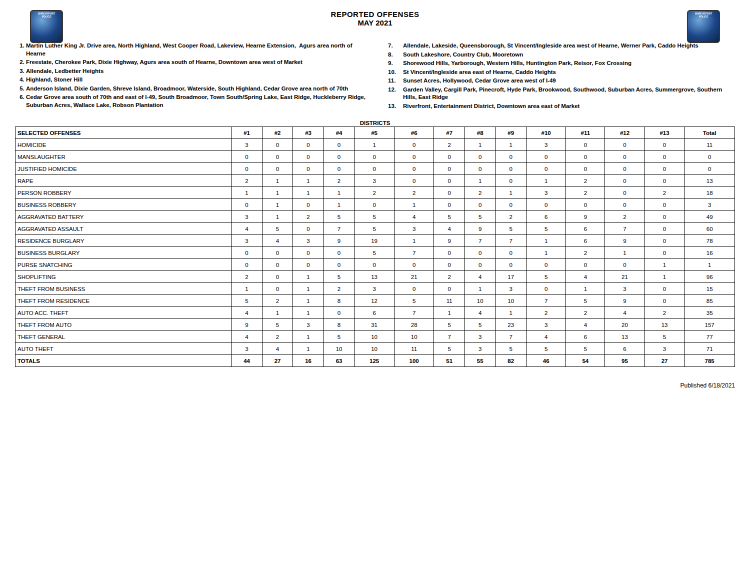SHREVEPORT
POLICE
SHREVEPORT
POLICE
REPORTED OFFENSES
MAY 2021
Martin Luther King Jr. Drive area, North Highland, West Cooper Road, Lakeview, Hearne Extension, Agurs area north of Hearne
Freestate, Cherokee Park, Dixie Highway, Agurs area south of Hearne, Downtown area west of Market
Allendale, Ledbetter Heights
Highland, Stoner Hill
Anderson Island, Dixie Garden, Shreve Island, Broadmoor, Waterside, South Highland, Cedar Grove area north of 70th
Cedar Grove area south of 70th and east of I-49, South Broadmoor, Town South/Spring Lake, East Ridge, Huckleberry Ridge, Suburban Acres, Wallace Lake, Robson Plantation
Allendale, Lakeside, Queensborough, St Vincent/Ingleside area west of Hearne, Werner Park, Caddo Heights
South Lakeshore, Country Club, Mooretown
Shorewood Hills, Yarborough, Western Hills, Huntington Park, Reisor, Fox Crossing
St Vincent/Ingleside area east of Hearne, Caddo Heights
Sunset Acres, Hollywood, Cedar Grove area west of I-49
Garden Valley, Cargill Park, Pinecroft, Hyde Park, Brookwood, Southwood, Suburban Acres, Summergrove, Southern Hills, East Ridge
Riverfront, Entertainment District, Downtown area east of Market
DISTRICTS
| SELECTED OFFENSES | #1 | #2 | #3 | #4 | #5 | #6 | #7 | #8 | #9 | #10 | #11 | #12 | #13 | Total |
| --- | --- | --- | --- | --- | --- | --- | --- | --- | --- | --- | --- | --- | --- | --- |
| HOMICIDE | 3 | 0 | 0 | 0 | 1 | 0 | 2 | 1 | 1 | 3 | 0 | 0 | 0 | 11 |
| MANSLAUGHTER | 0 | 0 | 0 | 0 | 0 | 0 | 0 | 0 | 0 | 0 | 0 | 0 | 0 | 0 |
| JUSTIFIED HOMICIDE | 0 | 0 | 0 | 0 | 0 | 0 | 0 | 0 | 0 | 0 | 0 | 0 | 0 | 0 |
| RAPE | 2 | 1 | 1 | 2 | 3 | 0 | 0 | 1 | 0 | 1 | 2 | 0 | 0 | 13 |
| PERSON ROBBERY | 1 | 1 | 1 | 1 | 2 | 2 | 0 | 2 | 1 | 3 | 2 | 0 | 2 | 18 |
| BUSINESS ROBBERY | 0 | 1 | 0 | 1 | 0 | 1 | 0 | 0 | 0 | 0 | 0 | 0 | 0 | 3 |
| AGGRAVATED BATTERY | 3 | 1 | 2 | 5 | 5 | 4 | 5 | 5 | 2 | 6 | 9 | 2 | 0 | 49 |
| AGGRAVATED ASSAULT | 4 | 5 | 0 | 7 | 5 | 3 | 4 | 9 | 5 | 5 | 6 | 7 | 0 | 60 |
| RESIDENCE BURGLARY | 3 | 4 | 3 | 9 | 19 | 1 | 9 | 7 | 7 | 1 | 6 | 9 | 0 | 78 |
| BUSINESS BURGLARY | 0 | 0 | 0 | 0 | 5 | 7 | 0 | 0 | 0 | 1 | 2 | 1 | 0 | 16 |
| PURSE SNATCHING | 0 | 0 | 0 | 0 | 0 | 0 | 0 | 0 | 0 | 0 | 0 | 0 | 1 | 1 |
| SHOPLIFTING | 2 | 0 | 1 | 5 | 13 | 21 | 2 | 4 | 17 | 5 | 4 | 21 | 1 | 96 |
| THEFT FROM BUSINESS | 1 | 0 | 1 | 2 | 3 | 0 | 0 | 1 | 3 | 0 | 1 | 3 | 0 | 15 |
| THEFT FROM RESIDENCE | 5 | 2 | 1 | 8 | 12 | 5 | 11 | 10 | 10 | 7 | 5 | 9 | 0 | 85 |
| AUTO ACC. THEFT | 4 | 1 | 1 | 0 | 6 | 7 | 1 | 4 | 1 | 2 | 2 | 4 | 2 | 35 |
| THEFT FROM AUTO | 9 | 5 | 3 | 8 | 31 | 28 | 5 | 5 | 23 | 3 | 4 | 20 | 13 | 157 |
| THEFT GENERAL | 4 | 2 | 1 | 5 | 10 | 10 | 7 | 3 | 7 | 4 | 6 | 13 | 5 | 77 |
| AUTO THEFT | 3 | 4 | 1 | 10 | 10 | 11 | 5 | 3 | 5 | 5 | 5 | 6 | 3 | 71 |
| TOTALS | 44 | 27 | 16 | 63 | 125 | 100 | 51 | 55 | 82 | 46 | 54 | 95 | 27 | 785 |
Published 6/18/2021